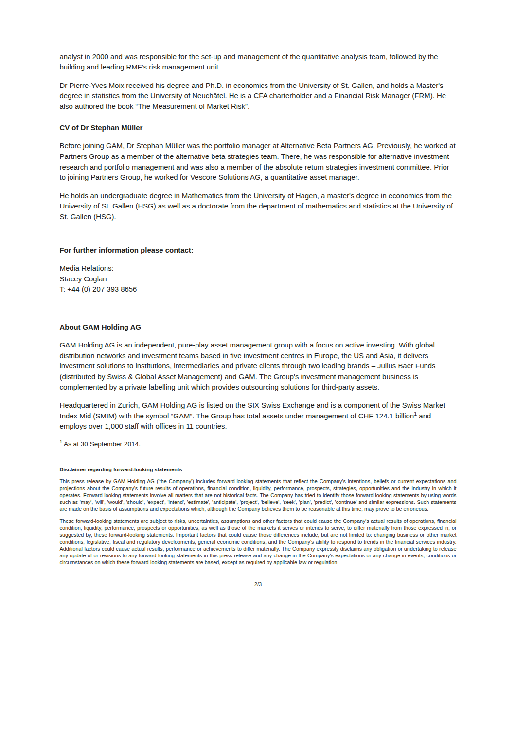analyst in 2000 and was responsible for the set-up and management of the quantitative analysis team, followed by the building and leading RMF's risk management unit.
Dr Pierre-Yves Moix received his degree and Ph.D. in economics from the University of St. Gallen, and holds a Master's degree in statistics from the University of Neuchâtel. He is a CFA charterholder and a Financial Risk Manager (FRM). He also authored the book “The Measurement of Market Risk”.
CV of Dr Stephan Müller
Before joining GAM, Dr Stephan Müller was the portfolio manager at Alternative Beta Partners AG. Previously, he worked at Partners Group as a member of the alternative beta strategies team. There, he was responsible for alternative investment research and portfolio management and was also a member of the absolute return strategies investment committee. Prior to joining Partners Group, he worked for Vescore Solutions AG, a quantitative asset manager.
He holds an undergraduate degree in Mathematics from the University of Hagen, a master's degree in economics from the University of St. Gallen (HSG) as well as a doctorate from the department of mathematics and statistics at the University of St. Gallen (HSG).
For further information please contact:
Media Relations:
Stacey Coglan
T: +44 (0) 207 393 8656
About GAM Holding AG
GAM Holding AG is an independent, pure-play asset management group with a focus on active investing. With global distribution networks and investment teams based in five investment centres in Europe, the US and Asia, it delivers investment solutions to institutions, intermediaries and private clients through two leading brands – Julius Baer Funds (distributed by Swiss & Global Asset Management) and GAM. The Group's investment management business is complemented by a private labelling unit which provides outsourcing solutions for third-party assets.
Headquartered in Zurich, GAM Holding AG is listed on the SIX Swiss Exchange and is a component of the Swiss Market Index Mid (SMIM) with the symbol “GAM”. The Group has total assets under management of CHF 124.1 billion1 and employs over 1,000 staff with offices in 11 countries.
1 As at 30 September 2014.
Disclaimer regarding forward-looking statements
This press release by GAM Holding AG ('the Company') includes forward-looking statements that reflect the Company's intentions, beliefs or current expectations and projections about the Company's future results of operations, financial condition, liquidity, performance, prospects, strategies, opportunities and the industry in which it operates. Forward-looking statements involve all matters that are not historical facts. The Company has tried to identify those forward-looking statements by using words such as 'may', 'will', 'would', 'should', 'expect', 'intend', 'estimate', 'anticipate', 'project', 'believe', 'seek', 'plan', 'predict', 'continue' and similar expressions. Such statements are made on the basis of assumptions and expectations which, although the Company believes them to be reasonable at this time, may prove to be erroneous.
These forward-looking statements are subject to risks, uncertainties, assumptions and other factors that could cause the Company's actual results of operations, financial condition, liquidity, performance, prospects or opportunities, as well as those of the markets it serves or intends to serve, to differ materially from those expressed in, or suggested by, these forward-looking statements. Important factors that could cause those differences include, but are not limited to: changing business or other market conditions, legislative, fiscal and regulatory developments, general economic conditions, and the Company's ability to respond to trends in the financial services industry. Additional factors could cause actual results, performance or achievements to differ materially. The Company expressly disclaims any obligation or undertaking to release any update of or revisions to any forward-looking statements in this press release and any change in the Company's expectations or any change in events, conditions or circumstances on which these forward-looking statements are based, except as required by applicable law or regulation.
2/3